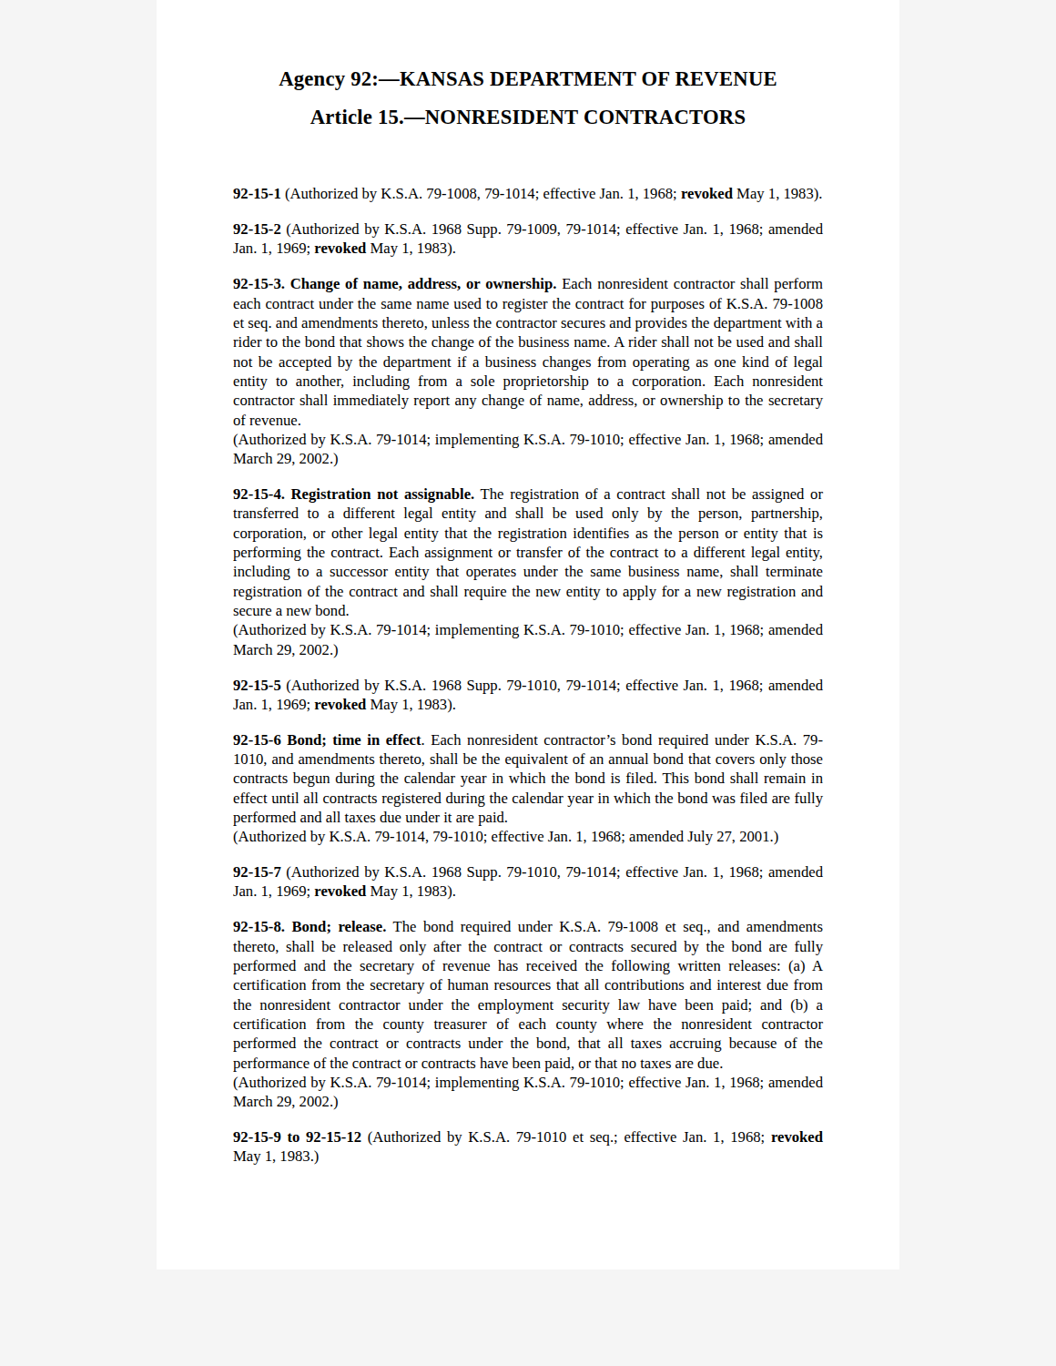Agency 92:—KANSAS DEPARTMENT OF REVENUE
Article 15.—NONRESIDENT CONTRACTORS
92-15-1 (Authorized by K.S.A. 79-1008, 79-1014; effective Jan. 1, 1968; revoked May 1, 1983).
92-15-2 (Authorized by K.S.A. 1968 Supp. 79-1009, 79-1014; effective Jan. 1, 1968; amended Jan. 1, 1969; revoked May 1, 1983).
92-15-3. Change of name, address, or ownership. Each nonresident contractor shall perform each contract under the same name used to register the contract for purposes of K.S.A. 79-1008 et seq. and amendments thereto, unless the contractor secures and provides the department with a rider to the bond that shows the change of the business name. A rider shall not be used and shall not be accepted by the department if a business changes from operating as one kind of legal entity to another, including from a sole proprietorship to a corporation. Each nonresident contractor shall immediately report any change of name, address, or ownership to the secretary of revenue.
(Authorized by K.S.A. 79-1014; implementing K.S.A. 79-1010; effective Jan. 1, 1968; amended March 29, 2002.)
92-15-4. Registration not assignable. The registration of a contract shall not be assigned or transferred to a different legal entity and shall be used only by the person, partnership, corporation, or other legal entity that the registration identifies as the person or entity that is performing the contract. Each assignment or transfer of the contract to a different legal entity, including to a successor entity that operates under the same business name, shall terminate registration of the contract and shall require the new entity to apply for a new registration and secure a new bond.
(Authorized by K.S.A. 79-1014; implementing K.S.A. 79-1010; effective Jan. 1, 1968; amended March 29, 2002.)
92-15-5 (Authorized by K.S.A. 1968 Supp. 79-1010, 79-1014; effective Jan. 1, 1968; amended Jan. 1, 1969; revoked May 1, 1983).
92-15-6 Bond; time in effect. Each nonresident contractor’s bond required under K.S.A. 79-1010, and amendments thereto, shall be the equivalent of an annual bond that covers only those contracts begun during the calendar year in which the bond is filed. This bond shall remain in effect until all contracts registered during the calendar year in which the bond was filed are fully performed and all taxes due under it are paid.
(Authorized by K.S.A. 79-1014, 79-1010; effective Jan. 1, 1968; amended July 27, 2001.)
92-15-7 (Authorized by K.S.A. 1968 Supp. 79-1010, 79-1014; effective Jan. 1, 1968; amended Jan. 1, 1969; revoked May 1, 1983).
92-15-8. Bond; release. The bond required under K.S.A. 79-1008 et seq., and amendments thereto, shall be released only after the contract or contracts secured by the bond are fully performed and the secretary of revenue has received the following written releases: (a) A certification from the secretary of human resources that all contributions and interest due from the nonresident contractor under the employment security law have been paid; and (b) a certification from the county treasurer of each county where the nonresident contractor performed the contract or contracts under the bond, that all taxes accruing because of the performance of the contract or contracts have been paid, or that no taxes are due.
(Authorized by K.S.A. 79-1014; implementing K.S.A. 79-1010; effective Jan. 1, 1968; amended March 29, 2002.)
92-15-9 to 92-15-12 (Authorized by K.S.A. 79-1010 et seq.; effective Jan. 1, 1968; revoked May 1, 1983.)